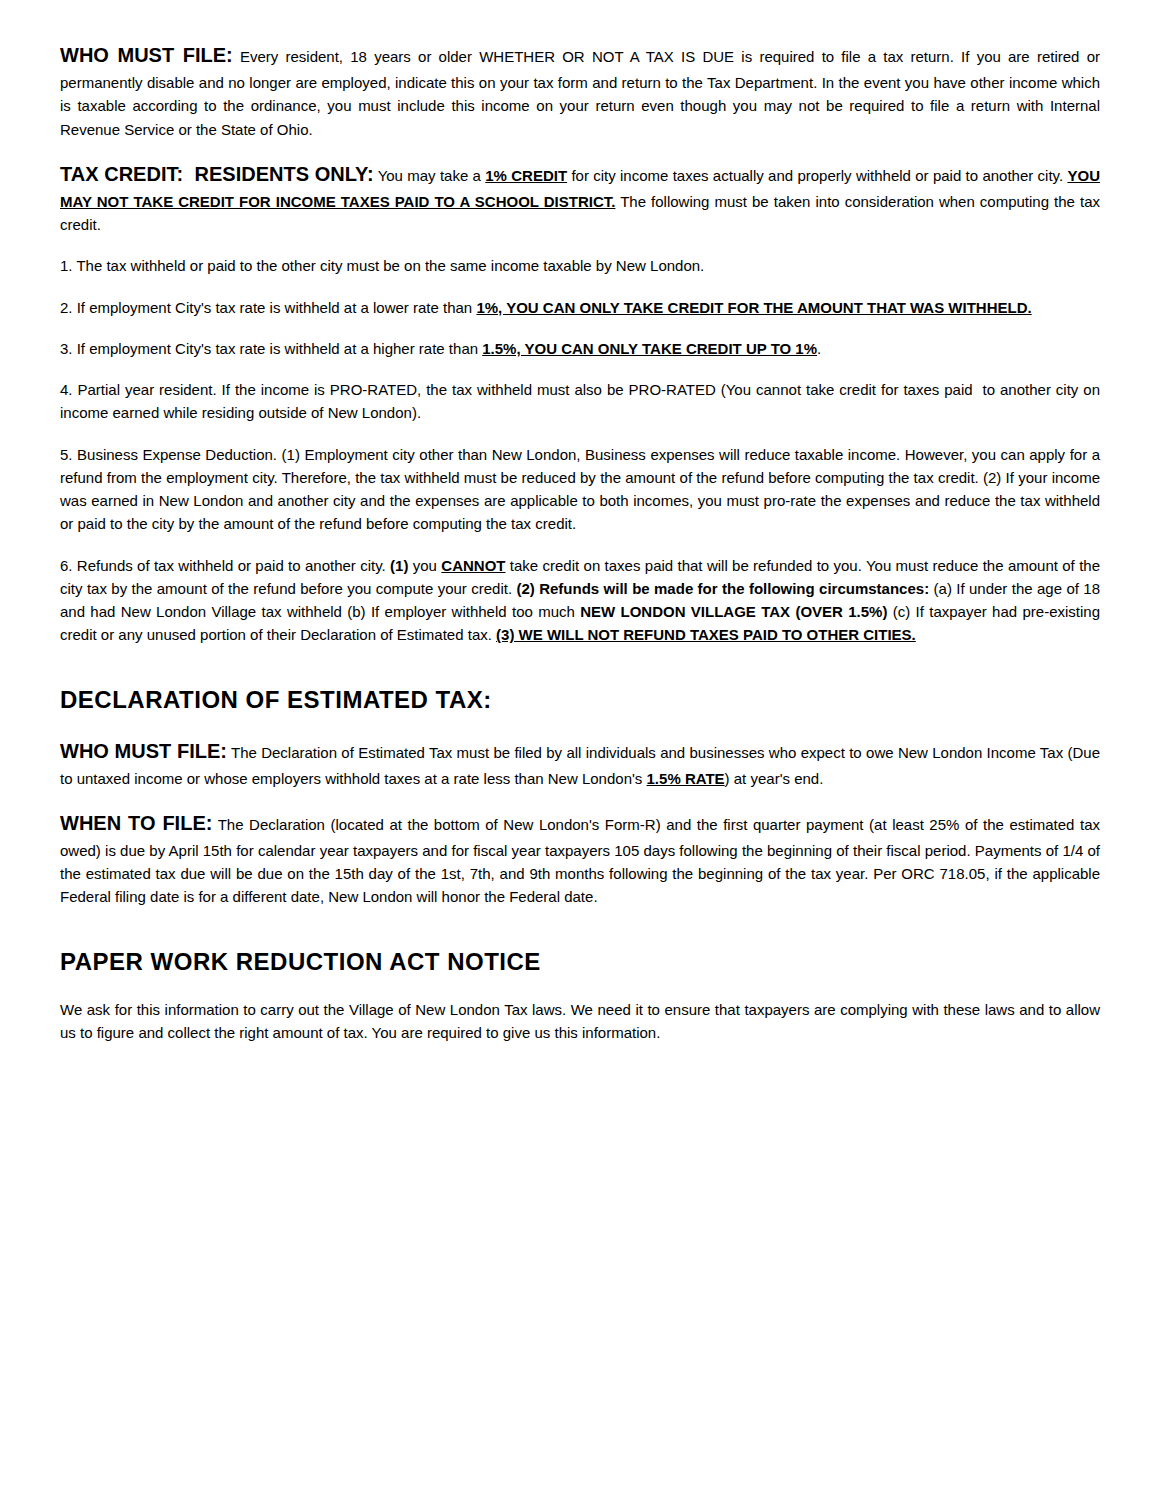WHO MUST FILE: Every resident, 18 years or older WHETHER OR NOT A TAX IS DUE is required to file a tax return. If you are retired or permanently disable and no longer are employed, indicate this on your tax form and return to the Tax Department. In the event you have other income which is taxable according to the ordinance, you must include this income on your return even though you may not be required to file a return with Internal Revenue Service or the State of Ohio.
TAX CREDIT: RESIDENTS ONLY: You may take a 1% CREDIT for city income taxes actually and properly withheld or paid to another city. YOU MAY NOT TAKE CREDIT FOR INCOME TAXES PAID TO A SCHOOL DISTRICT. The following must be taken into consideration when computing the tax credit.
1. The tax withheld or paid to the other city must be on the same income taxable by New London.
2. If employment City's tax rate is withheld at a lower rate than 1%, YOU CAN ONLY TAKE CREDIT FOR THE AMOUNT THAT WAS WITHHELD.
3. If employment City's tax rate is withheld at a higher rate than 1.5%, YOU CAN ONLY TAKE CREDIT UP TO 1%.
4. Partial year resident. If the income is PRO-RATED, the tax withheld must also be PRO-RATED (You cannot take credit for taxes paid to another city on income earned while residing outside of New London).
5. Business Expense Deduction. (1) Employment city other than New London, Business expenses will reduce taxable income. However, you can apply for a refund from the employment city. Therefore, the tax withheld must be reduced by the amount of the refund before computing the tax credit. (2) If your income was earned in New London and another city and the expenses are applicable to both incomes, you must pro-rate the expenses and reduce the tax withheld or paid to the city by the amount of the refund before computing the tax credit.
6. Refunds of tax withheld or paid to another city. (1) you CANNOT take credit on taxes paid that will be refunded to you. You must reduce the amount of the city tax by the amount of the refund before you compute your credit. (2) Refunds will be made for the following circumstances: (a) If under the age of 18 and had New London Village tax withheld (b) If employer withheld too much NEW LONDON VILLAGE TAX (OVER 1.5%) (c) If taxpayer had pre-existing credit or any unused portion of their Declaration of Estimated tax. (3) WE WILL NOT REFUND TAXES PAID TO OTHER CITIES.
DECLARATION OF ESTIMATED TAX:
WHO MUST FILE: The Declaration of Estimated Tax must be filed by all individuals and businesses who expect to owe New London Income Tax (Due to untaxed income or whose employers withhold taxes at a rate less than New London's 1.5% RATE) at year's end.
WHEN TO FILE: The Declaration (located at the bottom of New London's Form-R) and the first quarter payment (at least 25% of the estimated tax owed) is due by April 15th for calendar year taxpayers and for fiscal year taxpayers 105 days following the beginning of their fiscal period. Payments of 1/4 of the estimated tax due will be due on the 15th day of the 1st, 7th, and 9th months following the beginning of the tax year. Per ORC 718.05, if the applicable Federal filing date is for a different date, New London will honor the Federal date.
PAPER WORK REDUCTION ACT NOTICE
We ask for this information to carry out the Village of New London Tax laws. We need it to ensure that taxpayers are complying with these laws and to allow us to figure and collect the right amount of tax. You are required to give us this information.